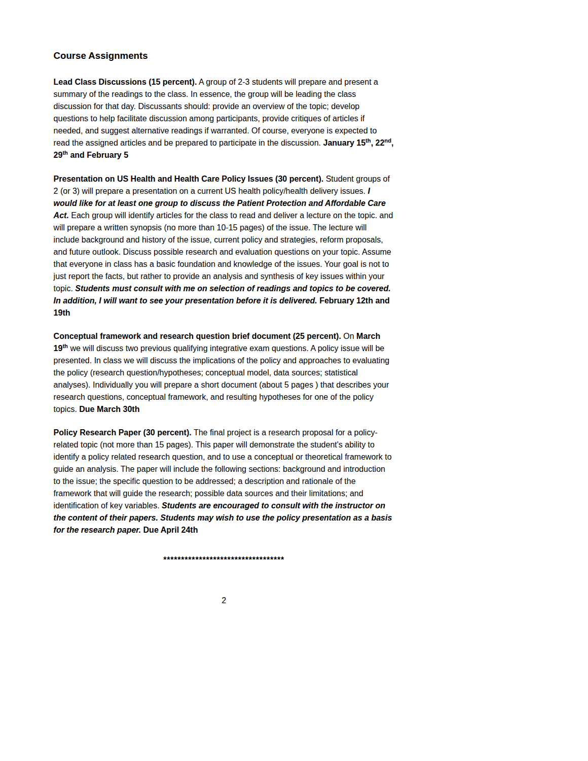Course Assignments
Lead Class Discussions (15 percent). A group of 2-3 students will prepare and present a summary of the readings to the class. In essence, the group will be leading the class discussion for that day. Discussants should: provide an overview of the topic; develop questions to help facilitate discussion among participants, provide critiques of articles if needed, and suggest alternative readings if warranted. Of course, everyone is expected to read the assigned articles and be prepared to participate in the discussion. January 15th, 22nd, 29th and February 5
Presentation on US Health and Health Care Policy Issues (30 percent). Student groups of 2 (or 3) will prepare a presentation on a current US health policy/health delivery issues. I would like for at least one group to discuss the Patient Protection and Affordable Care Act. Each group will identify articles for the class to read and deliver a lecture on the topic. and will prepare a written synopsis (no more than 10-15 pages) of the issue. The lecture will include background and history of the issue, current policy and strategies, reform proposals, and future outlook. Discuss possible research and evaluation questions on your topic. Assume that everyone in class has a basic foundation and knowledge of the issues. Your goal is not to just report the facts, but rather to provide an analysis and synthesis of key issues within your topic. Students must consult with me on selection of readings and topics to be covered. In addition, I will want to see your presentation before it is delivered. February 12th and 19th
Conceptual framework and research question brief document (25 percent). On March 19th we will discuss two previous qualifying integrative exam questions. A policy issue will be presented. In class we will discuss the implications of the policy and approaches to evaluating the policy (research question/hypotheses; conceptual model, data sources; statistical analyses). Individually you will prepare a short document (about 5 pages ) that describes your research questions, conceptual framework, and resulting hypotheses for one of the policy topics. Due March 30th
Policy Research Paper (30 percent). The final project is a research proposal for a policy-related topic (not more than 15 pages). This paper will demonstrate the student's ability to identify a policy related research question, and to use a conceptual or theoretical framework to guide an analysis. The paper will include the following sections: background and introduction to the issue; the specific question to be addressed; a description and rationale of the framework that will guide the research; possible data sources and their limitations; and identification of key variables. Students are encouraged to consult with the instructor on the content of their papers. Students may wish to use the policy presentation as a basis for the research paper. Due April 24th
**********************************
2